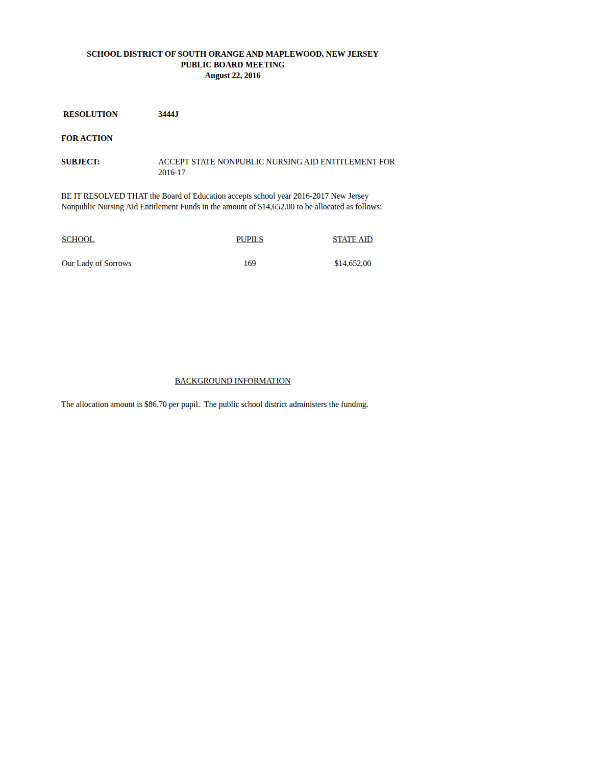SCHOOL DISTRICT OF SOUTH ORANGE AND MAPLEWOOD, NEW JERSEY
PUBLIC BOARD MEETING
August 22, 2016
RESOLUTION3444J
FOR ACTION
SUBJECT: ACCEPT STATE NONPUBLIC NURSING AID ENTITLEMENT FOR 2016-17
BE IT RESOLVED THAT the Board of Education accepts school year 2016-2017 New Jersey Nonpublic Nursing Aid Entitlement Funds in the amount of $14,652.00 to be allocated as follows:
| SCHOOL | PUPILS | STATE AID |
| --- | --- | --- |
| Our Lady of Sorrows | 169 | $14,652.00 |
BACKGROUND INFORMATION
The allocation amount is $86.70 per pupil. The public school district administers the funding.